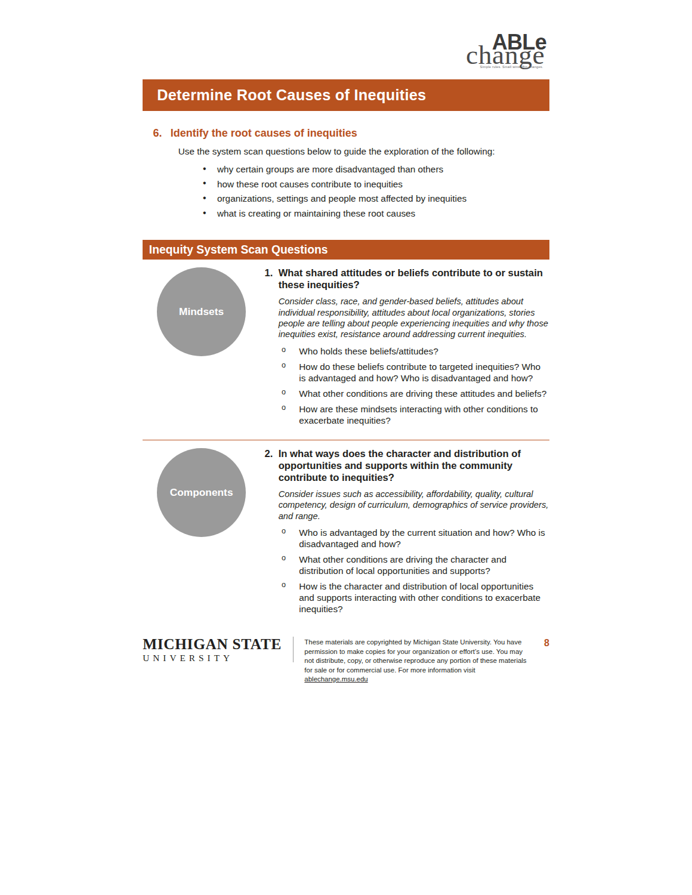ABLe change Simple rules. Small wins. Big changes.
Determine Root Causes of Inequities
6. Identify the root causes of inequities
Use the system scan questions below to guide the exploration of the following:
why certain groups are more disadvantaged than others
how these root causes contribute to inequities
organizations, settings and people most affected by inequities
what is creating or maintaining these root causes
Inequity System Scan Questions
| Mindsets | 1. What shared attitudes or beliefs contribute to or sustain these inequities? Consider class, race, and gender-based beliefs, attitudes about individual responsibility, attitudes about local organizations, stories people are telling about people experiencing inequities and why those inequities exist, resistance around addressing current inequities. Who holds these beliefs/attitudes? How do these beliefs contribute to targeted inequities? Who is advantaged and how? Who is disadvantaged and how? What other conditions are driving these attitudes and beliefs? How are these mindsets interacting with other conditions to exacerbate inequities? |
| Components | 2. In what ways does the character and distribution of opportunities and supports within the community contribute to inequities? Consider issues such as accessibility, affordability, quality, cultural competency, design of curriculum, demographics of service providers, and range. Who is advantaged by the current situation and how? Who is disadvantaged and how? What other conditions are driving the character and distribution of local opportunities and supports? How is the character and distribution of local opportunities and supports interacting with other conditions to exacerbate inequities? |
MICHIGAN STATE
UNIVERSITY
These materials are copyrighted by Michigan State University. You have permission to make copies for your organization or effort’s use. You may not distribute, copy, or otherwise reproduce any portion of these materials for sale or for commercial use. For more information visit ablechange.msu.edu
8